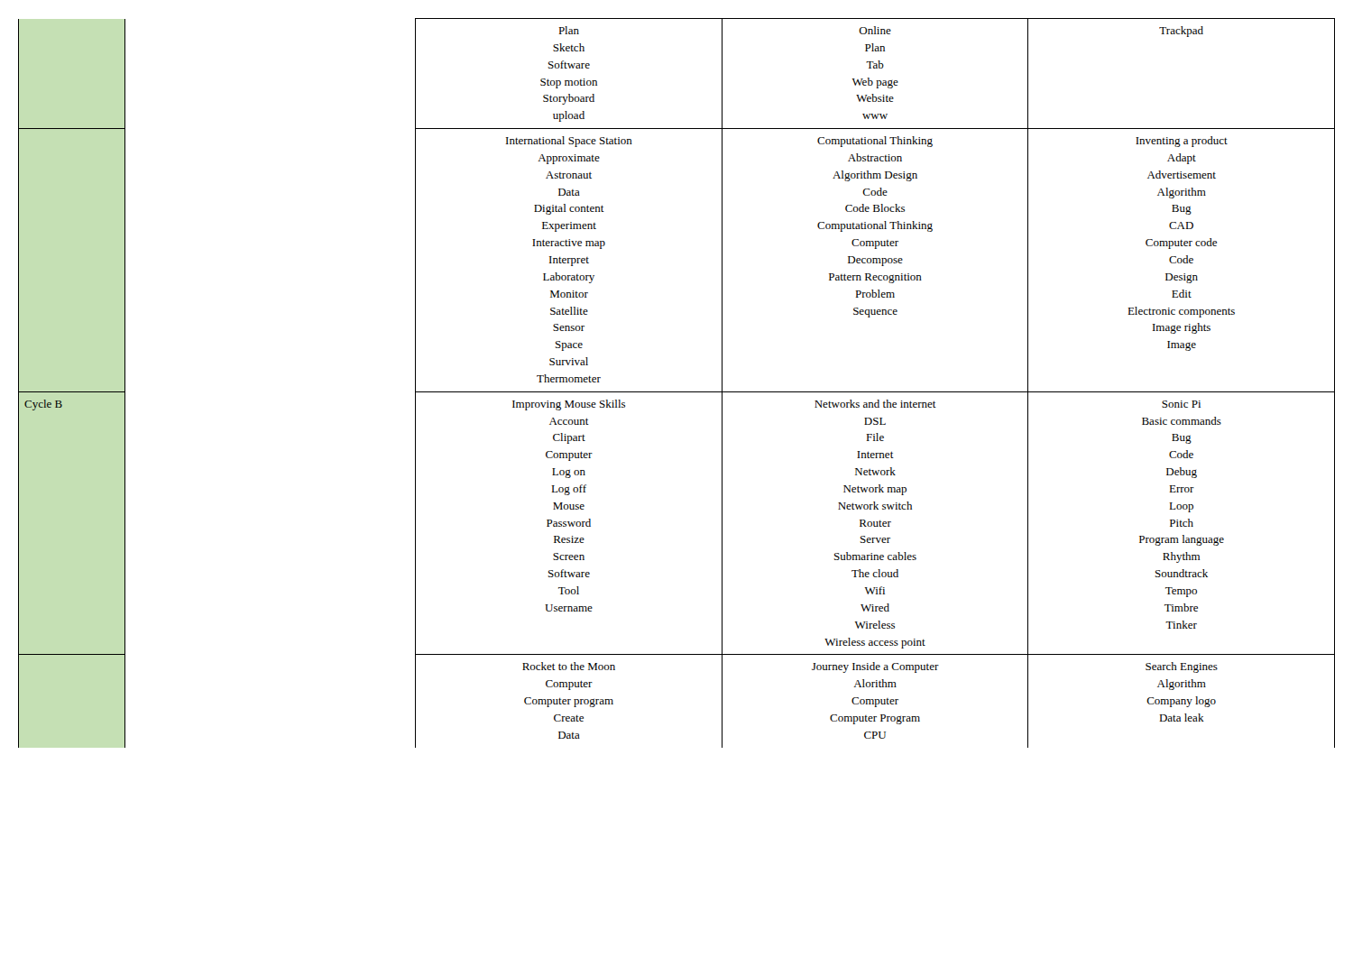| | | Plan Sketch Software Stop motion Storyboard upload | Online Plan Tab Web page Website www | Trackpad |
| | | International Space Station Approximate Astronaut Data Digital content Experiment Interactive map Interpret Laboratory Monitor Satellite Sensor Space Survival Thermometer | Computational Thinking Abstraction Algorithm Design Code Code Blocks Computational Thinking Computer Decompose Pattern Recognition Problem Sequence | Inventing a product Adapt Advertisement Algorithm Bug CAD Computer code Code Design Edit Electronic components Image rights Image |
| Cycle B | | Improving Mouse Skills Account Clipart Computer Log on Log off Mouse Password Resize Screen Software Tool Username | Networks and the internet DSL File Internet Network Network map Network switch Router Server Submarine cables The cloud Wifi Wired Wireless Wireless access point | Sonic Pi Basic commands Bug Code Debug Error Loop Pitch Program language Rhythm Soundtrack Tempo Timbre Tinker |
| | | Rocket to the Moon Computer Computer program Create Data | Journey Inside a Computer Alorithm Computer Computer Program CPU | Search Engines Algorithm Company logo Data leak |